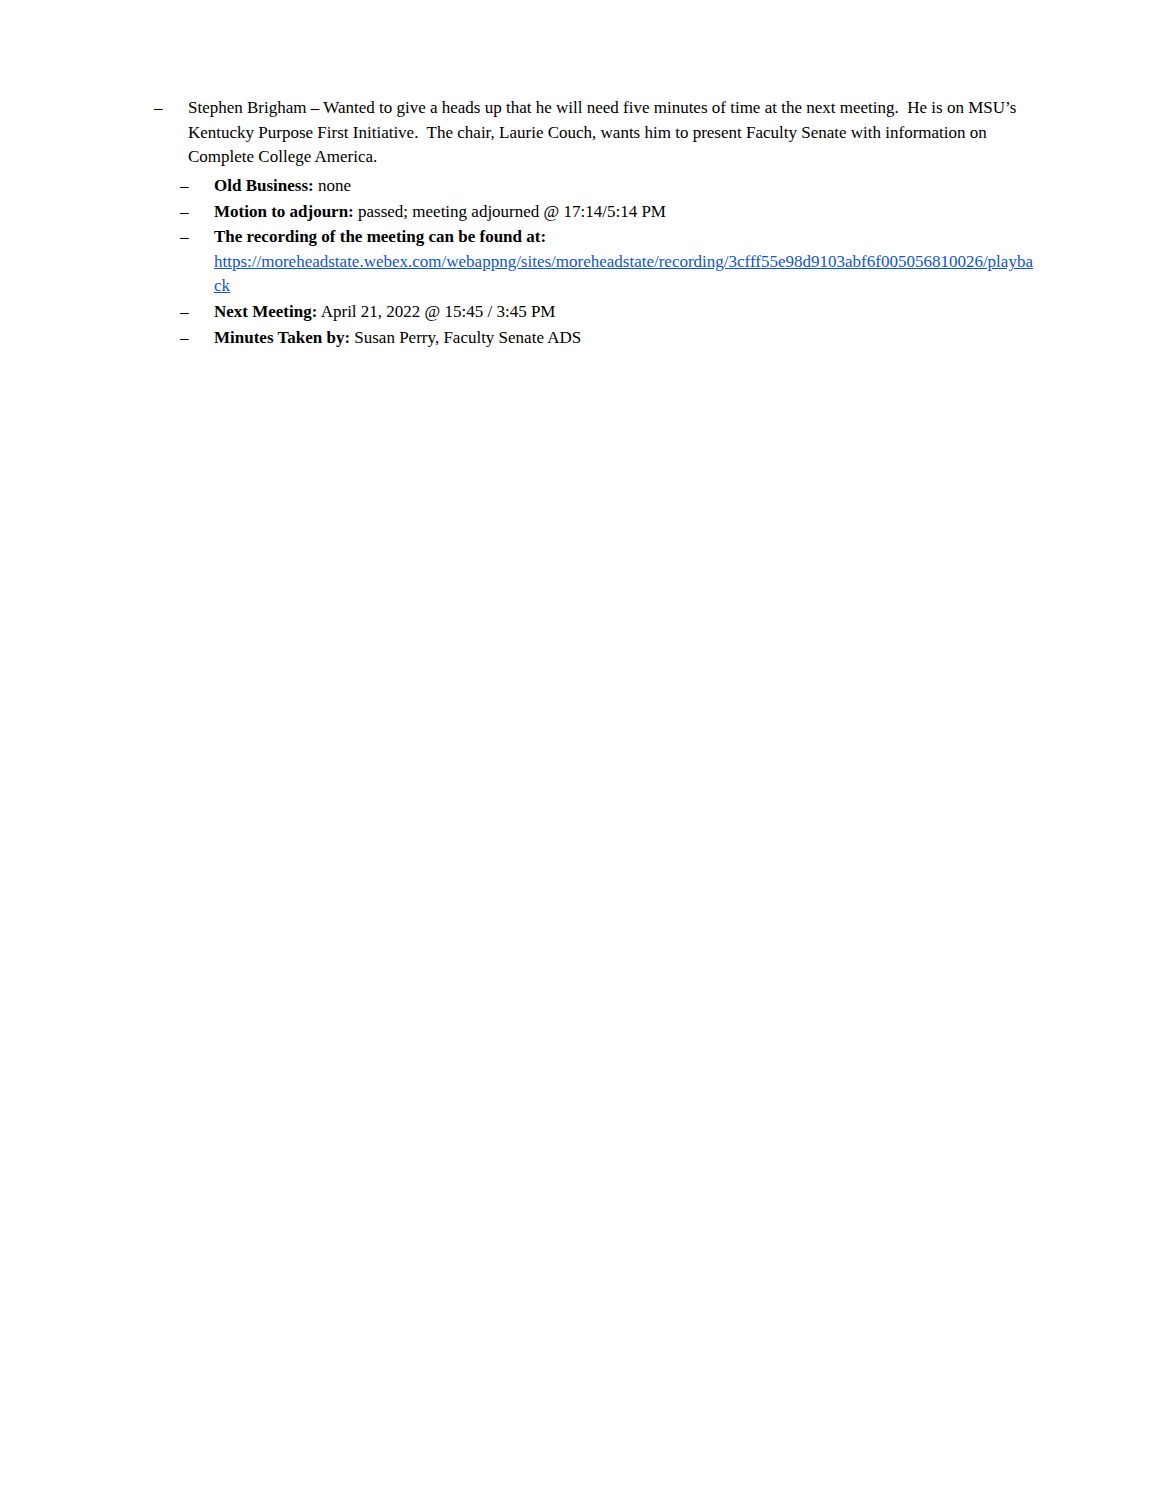Stephen Brigham – Wanted to give a heads up that he will need five minutes of time at the next meeting. He is on MSU’s Kentucky Purpose First Initiative. The chair, Laurie Couch, wants him to present Faculty Senate with information on Complete College America.
Old Business: none
Motion to adjourn: passed; meeting adjourned @ 17:14/5:14 PM
The recording of the meeting can be found at:
https://moreheadstate.webex.com/webappng/sites/moreheadstate/recording/3cfff55e98d9103abf6f005056810026/playback
Next Meeting: April 21, 2022 @ 15:45 / 3:45 PM
Minutes Taken by: Susan Perry, Faculty Senate ADS